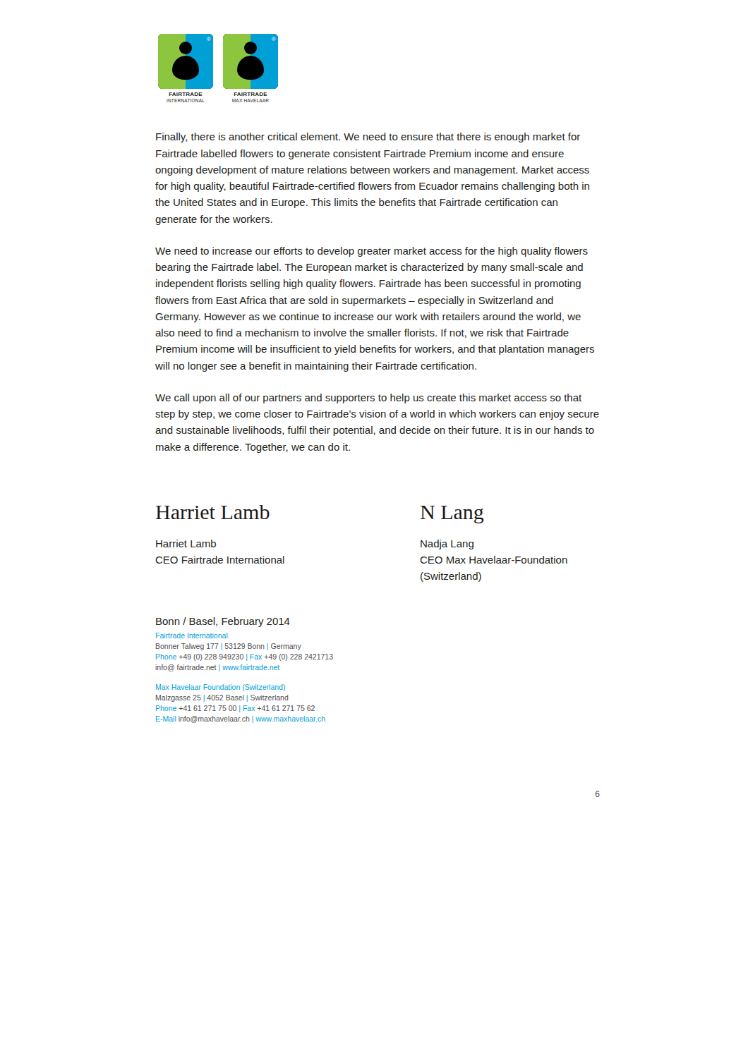®
FAIRTRADE
INTERNATIONAL
®
FAIRTRADE
MAX HAVELAAR
Finally, there is another critical element. We need to ensure that there is enough market for Fairtrade labelled flowers to generate consistent Fairtrade Premium income and ensure ongoing development of mature relations between workers and management. Market access for high quality, beautiful Fairtrade-certified flowers from Ecuador remains challenging both in the United States and in Europe. This limits the benefits that Fairtrade certification can generate for the workers.
We need to increase our efforts to develop greater market access for the high quality flowers bearing the Fairtrade label. The European market is characterized by many small-scale and independent florists selling high quality flowers. Fairtrade has been successful in promoting flowers from East Africa that are sold in supermarkets – especially in Switzerland and Germany. However as we continue to increase our work with retailers around the world, we also need to find a mechanism to involve the smaller florists. If not, we risk that Fairtrade Premium income will be insufficient to yield benefits for workers, and that plantation managers will no longer see a benefit in maintaining their Fairtrade certification.
We call upon all of our partners and supporters to help us create this market access so that step by step, we come closer to Fairtrade’s vision of a world in which workers can enjoy secure and sustainable livelihoods, fulfil their potential, and decide on their future. It is in our hands to make a difference. Together, we can do it.
Harriet Lamb
Harriet Lamb
CEO Fairtrade International
N Lang
Nadja Lang
CEO Max Havelaar-Foundation (Switzerland)
Bonn / Basel, February 2014
Fairtrade International
Bonner Talweg 177 | 53129 Bonn | Germany
Phone +49 (0) 228 949230 | Fax +49 (0) 228 2421713
info@ fairtrade.net | www.fairtrade.net
Max Havelaar Foundation (Switzerland)
Malzgasse 25 | 4052 Basel | Switzerland
Phone +41 61 271 75 00 | Fax +41 61 271 75 62
E-Mail info@maxhavelaar.ch | www.maxhavelaar.ch
6